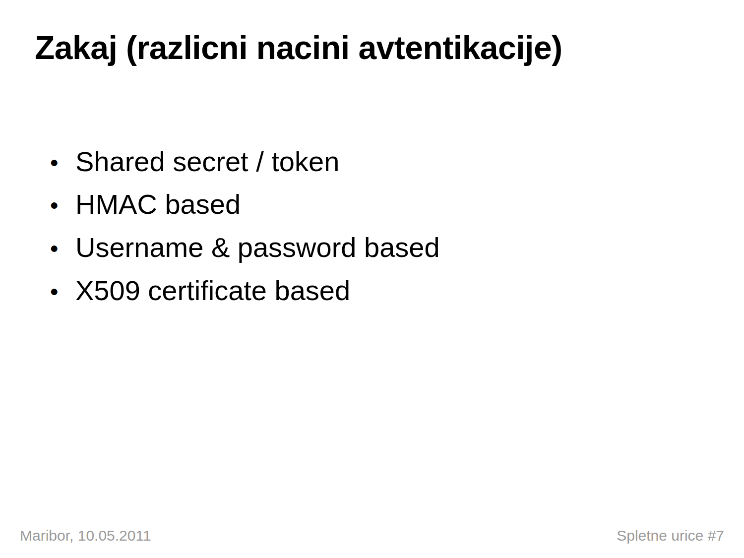Zakaj (razlicni nacini avtentikacije)
Shared secret / token
HMAC based
Username & password based
X509 certificate based
Maribor, 10.05.2011 Spletne urice #7